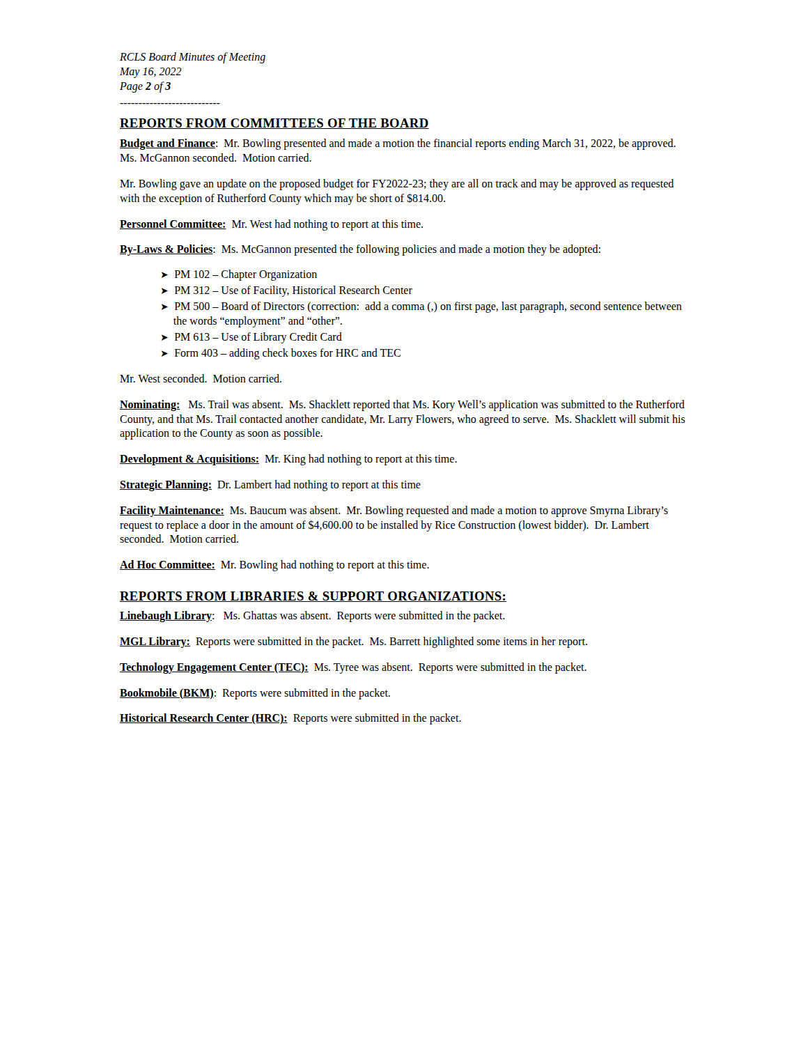RCLS Board Minutes of Meeting
May 16, 2022
Page 2 of 3
---------------------------
REPORTS FROM COMMITTEES OF THE BOARD
Budget and Finance: Mr. Bowling presented and made a motion the financial reports ending March 31, 2022, be approved. Ms. McGannon seconded. Motion carried.
Mr. Bowling gave an update on the proposed budget for FY2022-23; they are all on track and may be approved as requested with the exception of Rutherford County which may be short of $814.00.
Personnel Committee: Mr. West had nothing to report at this time.
By-Laws & Policies: Ms. McGannon presented the following policies and made a motion they be adopted:
PM 102 – Chapter Organization
PM 312 – Use of Facility, Historical Research Center
PM 500 – Board of Directors (correction: add a comma (,) on first page, last paragraph, second sentence between the words “employment” and “other”.
PM 613 – Use of Library Credit Card
Form 403 – adding check boxes for HRC and TEC
Mr. West seconded. Motion carried.
Nominating: Ms. Trail was absent. Ms. Shacklett reported that Ms. Kory Well’s application was submitted to the Rutherford County, and that Ms. Trail contacted another candidate, Mr. Larry Flowers, who agreed to serve. Ms. Shacklett will submit his application to the County as soon as possible.
Development & Acquisitions: Mr. King had nothing to report at this time.
Strategic Planning: Dr. Lambert had nothing to report at this time
Facility Maintenance: Ms. Baucum was absent. Mr. Bowling requested and made a motion to approve Smyrna Library’s request to replace a door in the amount of $4,600.00 to be installed by Rice Construction (lowest bidder). Dr. Lambert seconded. Motion carried.
Ad Hoc Committee: Mr. Bowling had nothing to report at this time.
REPORTS FROM LIBRARIES & SUPPORT ORGANIZATIONS:
Linebaugh Library: Ms. Ghattas was absent. Reports were submitted in the packet.
MGL Library: Reports were submitted in the packet. Ms. Barrett highlighted some items in her report.
Technology Engagement Center (TEC): Ms. Tyree was absent. Reports were submitted in the packet.
Bookmobile (BKM): Reports were submitted in the packet.
Historical Research Center (HRC): Reports were submitted in the packet.